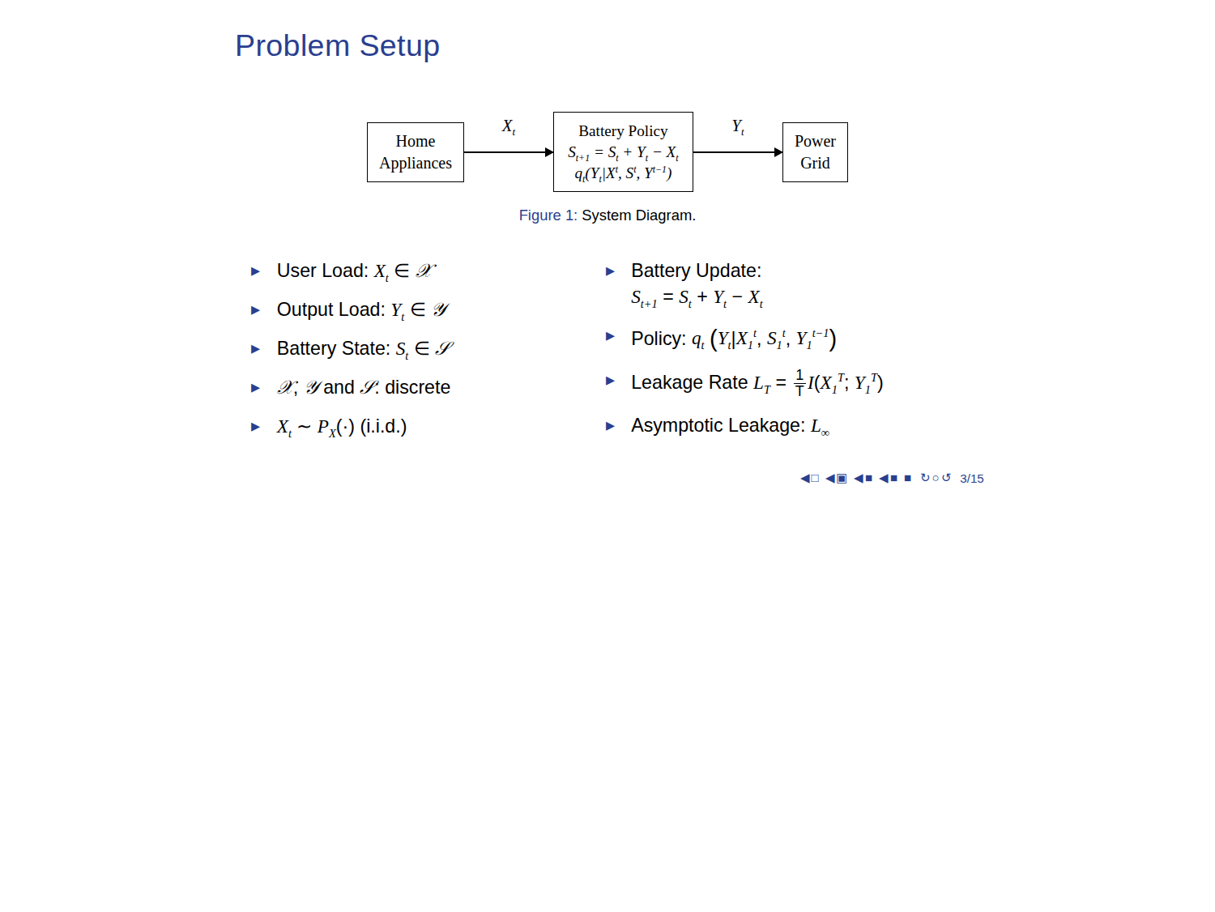Problem Setup
Home
Appliances
Xt
Battery Policy
St+1 = St + Yt − Xt
qt(Yt|Xt, St, Yt−1)
Yt
Power
Grid
Figure 1: System Diagram.
User Load: Xt ∈ 𝒳
Output Load: Yt ∈ 𝒴
Battery State: St ∈ 𝒮
𝒳, 𝒴 and 𝒮: discrete
Xt ∼ PX(·) (i.i.d.)
Battery Update:
St+1 = St + Yt − Xt
Policy: qt (Yt|X1t, S1t, Y1t−1)
Leakage Rate LT = 1 T I(X1T; Y1T)
Asymptotic Leakage: L∞
◀□ ◀▣ ◀■ ◀■ ■ ↻○↺ 3/15